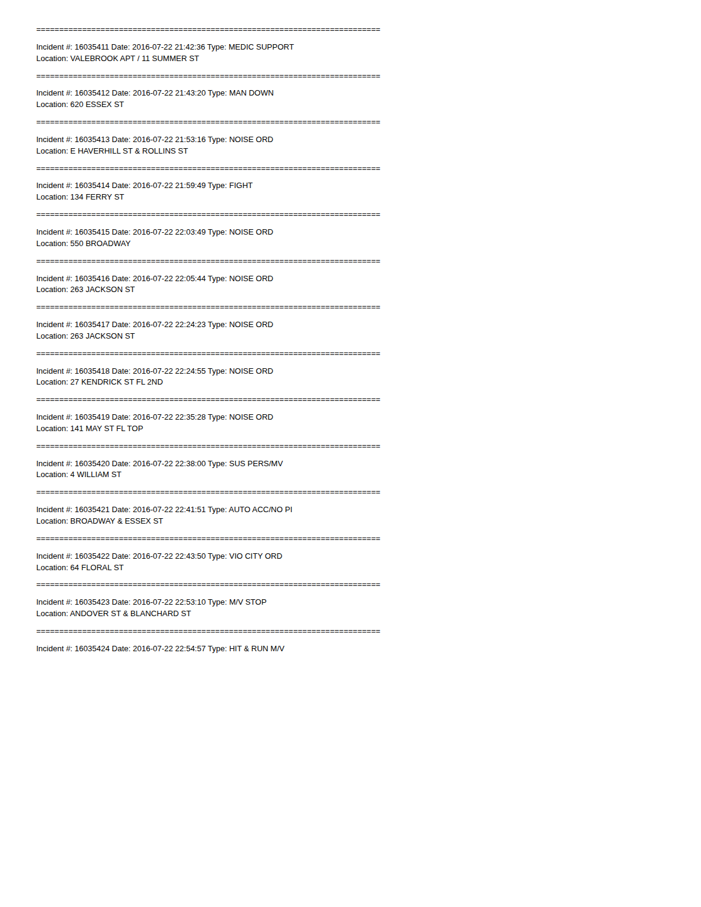===========================================================================
Incident #: 16035411 Date: 2016-07-22 21:42:36 Type: MEDIC SUPPORT
Location: VALEBROOK APT / 11 SUMMER ST
===========================================================================
Incident #: 16035412 Date: 2016-07-22 21:43:20 Type: MAN DOWN
Location: 620 ESSEX ST
===========================================================================
Incident #: 16035413 Date: 2016-07-22 21:53:16 Type: NOISE ORD
Location: E HAVERHILL ST & ROLLINS ST
===========================================================================
Incident #: 16035414 Date: 2016-07-22 21:59:49 Type: FIGHT
Location: 134 FERRY ST
===========================================================================
Incident #: 16035415 Date: 2016-07-22 22:03:49 Type: NOISE ORD
Location: 550 BROADWAY
===========================================================================
Incident #: 16035416 Date: 2016-07-22 22:05:44 Type: NOISE ORD
Location: 263 JACKSON ST
===========================================================================
Incident #: 16035417 Date: 2016-07-22 22:24:23 Type: NOISE ORD
Location: 263 JACKSON ST
===========================================================================
Incident #: 16035418 Date: 2016-07-22 22:24:55 Type: NOISE ORD
Location: 27 KENDRICK ST FL 2ND
===========================================================================
Incident #: 16035419 Date: 2016-07-22 22:35:28 Type: NOISE ORD
Location: 141 MAY ST FL TOP
===========================================================================
Incident #: 16035420 Date: 2016-07-22 22:38:00 Type: SUS PERS/MV
Location: 4 WILLIAM ST
===========================================================================
Incident #: 16035421 Date: 2016-07-22 22:41:51 Type: AUTO ACC/NO PI
Location: BROADWAY & ESSEX ST
===========================================================================
Incident #: 16035422 Date: 2016-07-22 22:43:50 Type: VIO CITY ORD
Location: 64 FLORAL ST
===========================================================================
Incident #: 16035423 Date: 2016-07-22 22:53:10 Type: M/V STOP
Location: ANDOVER ST & BLANCHARD ST
===========================================================================
Incident #: 16035424 Date: 2016-07-22 22:54:57 Type: HIT & RUN M/V